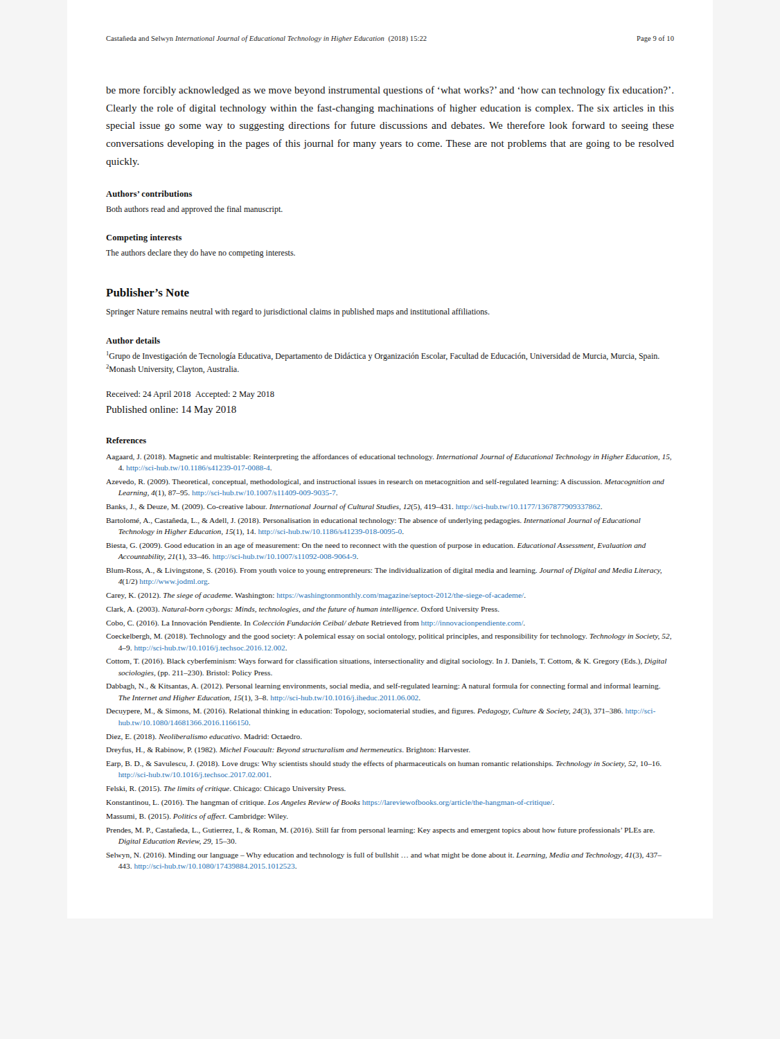Castañeda and Selwyn International Journal of Educational Technology in Higher Education (2018) 15:22
Page 9 of 10
be more forcibly acknowledged as we move beyond instrumental questions of ‘what works?’ and ‘how can technology fix education?’. Clearly the role of digital technology within the fast-changing machinations of higher education is complex. The six articles in this special issue go some way to suggesting directions for future discussions and debates. We therefore look forward to seeing these conversations developing in the pages of this journal for many years to come. These are not problems that are going to be resolved quickly.
Authors’ contributions
Both authors read and approved the final manuscript.
Competing interests
The authors declare they do have no competing interests.
Publisher’s Note
Springer Nature remains neutral with regard to jurisdictional claims in published maps and institutional affiliations.
Author details
1Grupo de Investigación de Tecnología Educativa, Departamento de Didáctica y Organización Escolar, Facultad de Educación, Universidad de Murcia, Murcia, Spain. 2Monash University, Clayton, Australia.
Received: 24 April 2018 Accepted: 2 May 2018
Published online: 14 May 2018
References
Aagaard, J. (2018). Magnetic and multistable: Reinterpreting the affordances of educational technology. International Journal of Educational Technology in Higher Education, 15, 4. http://sci-hub.tw/10.1186/s41239-017-0088-4.
Azevedo, R. (2009). Theoretical, conceptual, methodological, and instructional issues in research on metacognition and self-regulated learning: A discussion. Metacognition and Learning, 4(1), 87–95. http://sci-hub.tw/10.1007/s11409-009-9035-7.
Banks, J., & Deuze, M. (2009). Co-creative labour. International Journal of Cultural Studies, 12(5), 419–431. http://sci-hub.tw/10.1177/1367877909337862.
Bartolomé, A., Castañeda, L., & Adell, J. (2018). Personalisation in educational technology: The absence of underlying pedagogies. International Journal of Educational Technology in Higher Education, 15(1), 14. http://sci-hub.tw/10.1186/s41239-018-0095-0.
Biesta, G. (2009). Good education in an age of measurement: On the need to reconnect with the question of purpose in education. Educational Assessment, Evaluation and Accountability, 21(1), 33–46. http://sci-hub.tw/10.1007/s11092-008-9064-9.
Blum-Ross, A., & Livingstone, S. (2016). From youth voice to young entrepreneurs: The individualization of digital media and learning. Journal of Digital and Media Literacy, 4(1/2) http://www.jodml.org.
Carey, K. (2012). The siege of academe. Washington: https://washingtonmonthly.com/magazine/septoct-2012/the-siege-of-academe/.
Clark, A. (2003). Natural-born cyborgs: Minds, technologies, and the future of human intelligence. Oxford University Press.
Cobo, C. (2016). La Innovación Pendiente. In Colección Fundación Ceibal/ debate Retrieved from http://innovacionpendiente.com/.
Coeckelbergh, M. (2018). Technology and the good society: A polemical essay on social ontology, political principles, and responsibility for technology. Technology in Society, 52, 4–9. http://sci-hub.tw/10.1016/j.techsoc.2016.12.002.
Cottom, T. (2016). Black cyberfeminism: Ways forward for classification situations, intersectionality and digital sociology. In J. Daniels, T. Cottom, & K. Gregory (Eds.), Digital sociologies, (pp. 211–230). Bristol: Policy Press.
Dabbagh, N., & Kitsantas, A. (2012). Personal learning environments, social media, and self-regulated learning: A natural formula for connecting formal and informal learning. The Internet and Higher Education, 15(1), 3–8. http://sci-hub.tw/10.1016/j.iheduc.2011.06.002.
Decuypere, M., & Simons, M. (2016). Relational thinking in education: Topology, sociomaterial studies, and figures. Pedagogy, Culture & Society, 24(3), 371–386. http://sci-hub.tw/10.1080/14681366.2016.1166150.
Diez, E. (2018). Neoliberalismo educativo. Madrid: Octaedro.
Dreyfus, H., & Rabinow, P. (1982). Michel Foucault: Beyond structuralism and hermeneutics. Brighton: Harvester.
Earp, B. D., & Savulescu, J. (2018). Love drugs: Why scientists should study the effects of pharmaceuticals on human romantic relationships. Technology in Society, 52, 10–16. http://sci-hub.tw/10.1016/j.techsoc.2017.02.001.
Felski, R. (2015). The limits of critique. Chicago: Chicago University Press.
Konstantinou, L. (2016). The hangman of critique. Los Angeles Review of Books https://lareviewofbooks.org/article/the-hangman-of-critique/.
Massumi, B. (2015). Politics of affect. Cambridge: Wiley.
Prendes, M. P., Castañeda, L., Gutierrez, I., & Roman, M. (2016). Still far from personal learning: Key aspects and emergent topics about how future professionals’ PLEs are. Digital Education Review, 29, 15–30.
Selwyn, N. (2016). Minding our language – Why education and technology is full of bullshit … and what might be done about it. Learning, Media and Technology, 41(3), 437–443. http://sci-hub.tw/10.1080/17439884.2015.1012523.